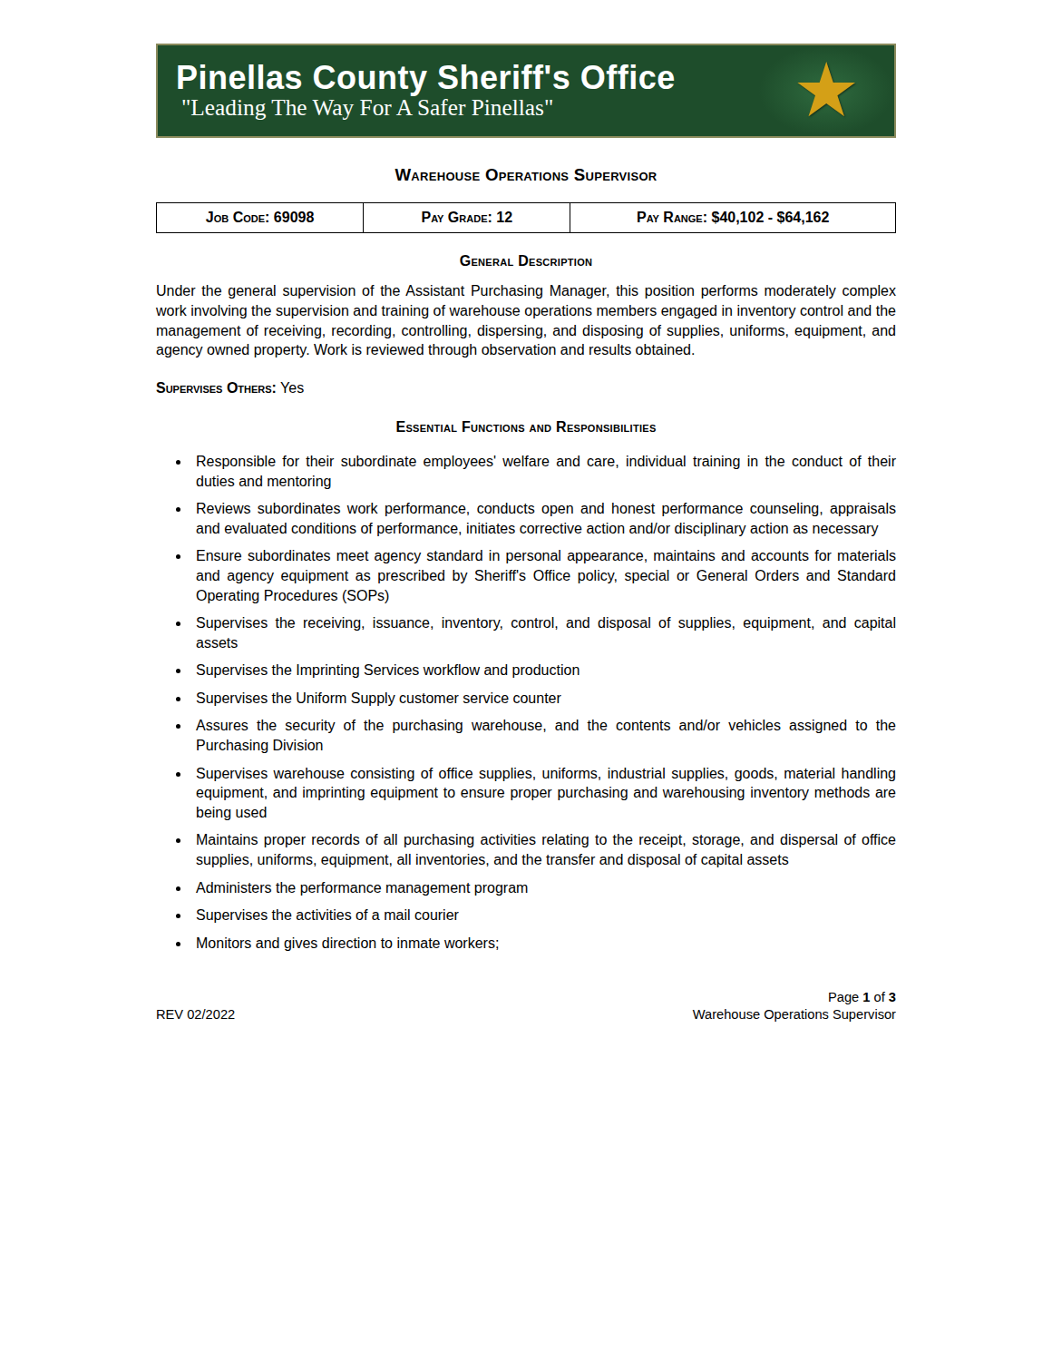Pinellas County Sheriff's Office
"Leading The Way For A Safer Pinellas"
★
Warehouse Operations Supervisor
| Job Code: 69098 | Pay Grade: 12 | Pay Range: $40,102 - $64,162 |
General Description
Under the general supervision of the Assistant Purchasing Manager, this position performs moderately complex work involving the supervision and training of warehouse operations members engaged in inventory control and the management of receiving, recording, controlling, dispersing, and disposing of supplies, uniforms, equipment, and agency owned property. Work is reviewed through observation and results obtained.
Supervises Others: Yes
Essential Functions and Responsibilities
Responsible for their subordinate employees' welfare and care, individual training in the conduct of their duties and mentoring
Reviews subordinates work performance, conducts open and honest performance counseling, appraisals and evaluated conditions of performance, initiates corrective action and/or disciplinary action as necessary
Ensure subordinates meet agency standard in personal appearance, maintains and accounts for materials and agency equipment as prescribed by Sheriff's Office policy, special or General Orders and Standard Operating Procedures (SOPs)
Supervises the receiving, issuance, inventory, control, and disposal of supplies, equipment, and capital assets
Supervises the Imprinting Services workflow and production
Supervises the Uniform Supply customer service counter
Assures the security of the purchasing warehouse, and the contents and/or vehicles assigned to the Purchasing Division
Supervises warehouse consisting of office supplies, uniforms, industrial supplies, goods, material handling equipment, and imprinting equipment to ensure proper purchasing and warehousing inventory methods are being used
Maintains proper records of all purchasing activities relating to the receipt, storage, and dispersal of office supplies, uniforms, equipment, all inventories, and the transfer and disposal of capital assets
Administers the performance management program
Supervises the activities of a mail courier
Monitors and gives direction to inmate workers;
REV 02/2022
Page 1 of 3
Warehouse Operations Supervisor